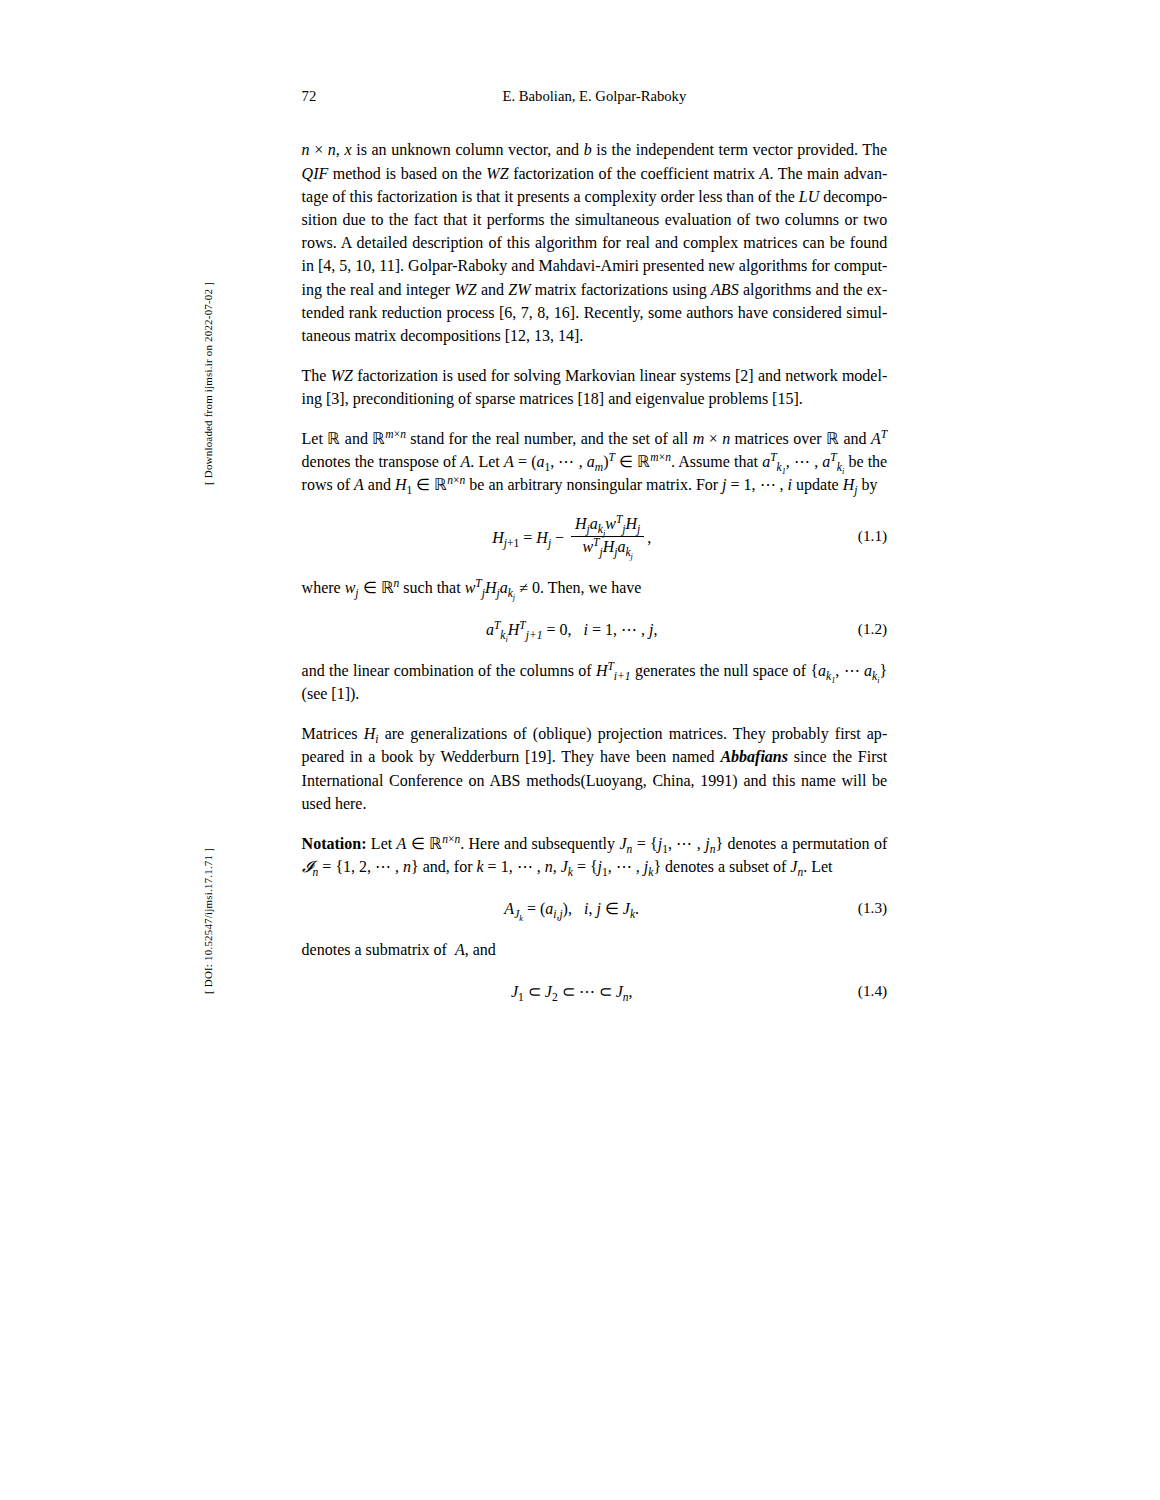[ Downloaded from ijmsi.ir on 2022-07-02 ]
[ DOI: 10.52547/ijmsi.17.1.71 ]
72 E. Babolian, E. Golpar-Raboky
n × n, x is an unknown column vector, and b is the independent term vector provided. The QIF method is based on the WZ factorization of the coefficient matrix A. The main advantage of this factorization is that it presents a complexity order less than of the LU decomposition due to the fact that it performs the simultaneous evaluation of two columns or two rows. A detailed description of this algorithm for real and complex matrices can be found in [4, 5, 10, 11]. Golpar-Raboky and Mahdavi-Amiri presented new algorithms for computing the real and integer WZ and ZW matrix factorizations using ABS algorithms and the extended rank reduction process [6, 7, 8, 16]. Recently, some authors have considered simultaneous matrix decompositions [12, 13, 14].
The WZ factorization is used for solving Markovian linear systems [2] and network modeling [3], preconditioning of sparse matrices [18] and eigenvalue problems [15].
Let ℝ and ℝm×n stand for the real number, and the set of all m × n matrices over ℝ and AT denotes the transpose of A. Let A = (a1, ⋯ , am)T ∈ ℝm×n. Assume that aTk1, ⋯ , aTki be the rows of A and H1 ∈ ℝn×n be an arbitrary nonsingular matrix. For j = 1, ⋯ , i update Hj by
Hj+1 = Hj − HjakjwTjHj wTjHjakj ,
(1.1)
where wj ∈ ℝn such that wTjHjakj ≠ 0. Then, we have
aTkiHTj+1 = 0, i = 1, ⋯ , j,
(1.2)
and the linear combination of the columns of HTi+1 generates the null space of {ak1, ⋯ aki} (see [1]).
Matrices Hi are generalizations of (oblique) projection matrices. They probably first appeared in a book by Wedderburn [19]. They have been named Abbafians since the First International Conference on ABS methods(Luoyang, China, 1991) and this name will be used here.
Notation: Let A ∈ ℝn×n. Here and subsequently Jn = {j1, ⋯ , jn} denotes a permutation of 𝓘n = {1, 2, ⋯ , n} and, for k = 1, ⋯ , n, Jk = {j1, ⋯ , jk} denotes a subset of Jn. Let
AJk = (ai,j), i, j ∈ Jk.
(1.3)
denotes a submatrix of A, and
J1 ⊂ J2 ⊂ ⋯ ⊂ Jn,
(1.4)